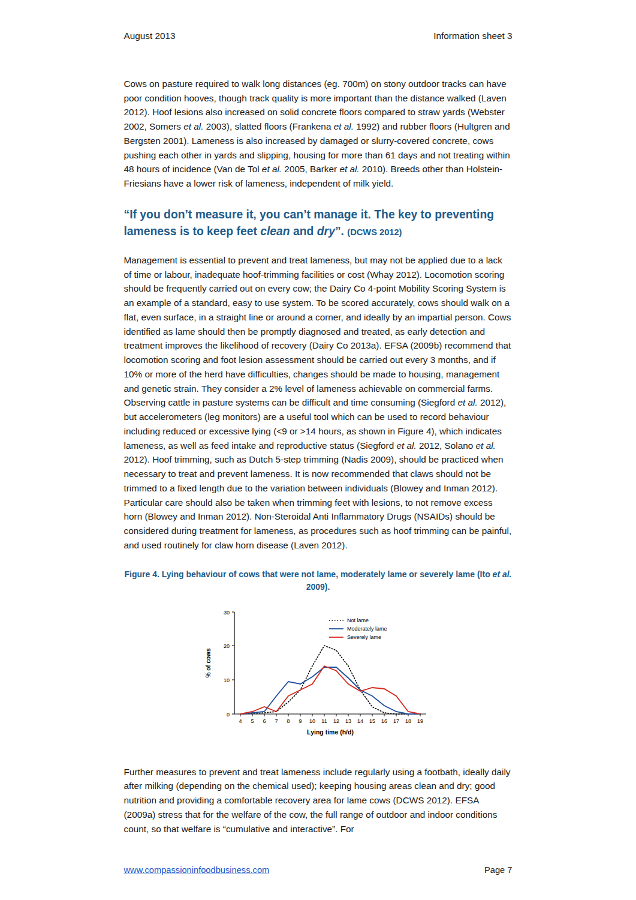August 2013
Information sheet 3
Cows on pasture required to walk long distances (eg. 700m) on stony outdoor tracks can have poor condition hooves, though track quality is more important than the distance walked (Laven 2012). Hoof lesions also increased on solid concrete floors compared to straw yards (Webster 2002, Somers et al. 2003), slatted floors (Frankena et al. 1992) and rubber floors (Hultgren and Bergsten 2001). Lameness is also increased by damaged or slurry-covered concrete, cows pushing each other in yards and slipping, housing for more than 61 days and not treating within 48 hours of incidence (Van de Tol et al. 2005, Barker et al. 2010). Breeds other than Holstein-Friesians have a lower risk of lameness, independent of milk yield.
“If you don’t measure it, you can’t manage it. The key to preventing lameness is to keep feet clean and dry”. (DCWS 2012)
Management is essential to prevent and treat lameness, but may not be applied due to a lack of time or labour, inadequate hoof-trimming facilities or cost (Whay 2012). Locomotion scoring should be frequently carried out on every cow; the Dairy Co 4-point Mobility Scoring System is an example of a standard, easy to use system. To be scored accurately, cows should walk on a flat, even surface, in a straight line or around a corner, and ideally by an impartial person. Cows identified as lame should then be promptly diagnosed and treated, as early detection and treatment improves the likelihood of recovery (Dairy Co 2013a). EFSA (2009b) recommend that locomotion scoring and foot lesion assessment should be carried out every 3 months, and if 10% or more of the herd have difficulties, changes should be made to housing, management and genetic strain. They consider a 2% level of lameness achievable on commercial farms. Observing cattle in pasture systems can be difficult and time consuming (Siegford et al. 2012), but accelerometers (leg monitors) are a useful tool which can be used to record behaviour including reduced or excessive lying (<9 or >14 hours, as shown in Figure 4), which indicates lameness, as well as feed intake and reproductive status (Siegford et al. 2012, Solano et al. 2012). Hoof trimming, such as Dutch 5-step trimming (Nadis 2009), should be practiced when necessary to treat and prevent lameness. It is now recommended that claws should not be trimmed to a fixed length due to the variation between individuals (Blowey and Inman 2012). Particular care should also be taken when trimming feet with lesions, to not remove excess horn (Blowey and Inman 2012). Non-Steroidal Anti Inflammatory Drugs (NSAIDs) should be considered during treatment for lameness, as procedures such as hoof trimming can be painful, and used routinely for claw horn disease (Laven 2012).
Figure 4. Lying behaviour of cows that were not lame, moderately lame or severely lame (Ito et al. 2009).
0 10 20 30 % of cows 4 5 6 7 8 9 10 11 12 13 14 15 16 17 18 19 Lying time (h/d) Not lame Moderately lame Severely lame
Further measures to prevent and treat lameness include regularly using a footbath, ideally daily after milking (depending on the chemical used); keeping housing areas clean and dry; good nutrition and providing a comfortable recovery area for lame cows (DCWS 2012). EFSA (2009a) stress that for the welfare of the cow, the full range of outdoor and indoor conditions count, so that welfare is “cumulative and interactive”. For
www.compassioninfoodbusiness.com
Page 7